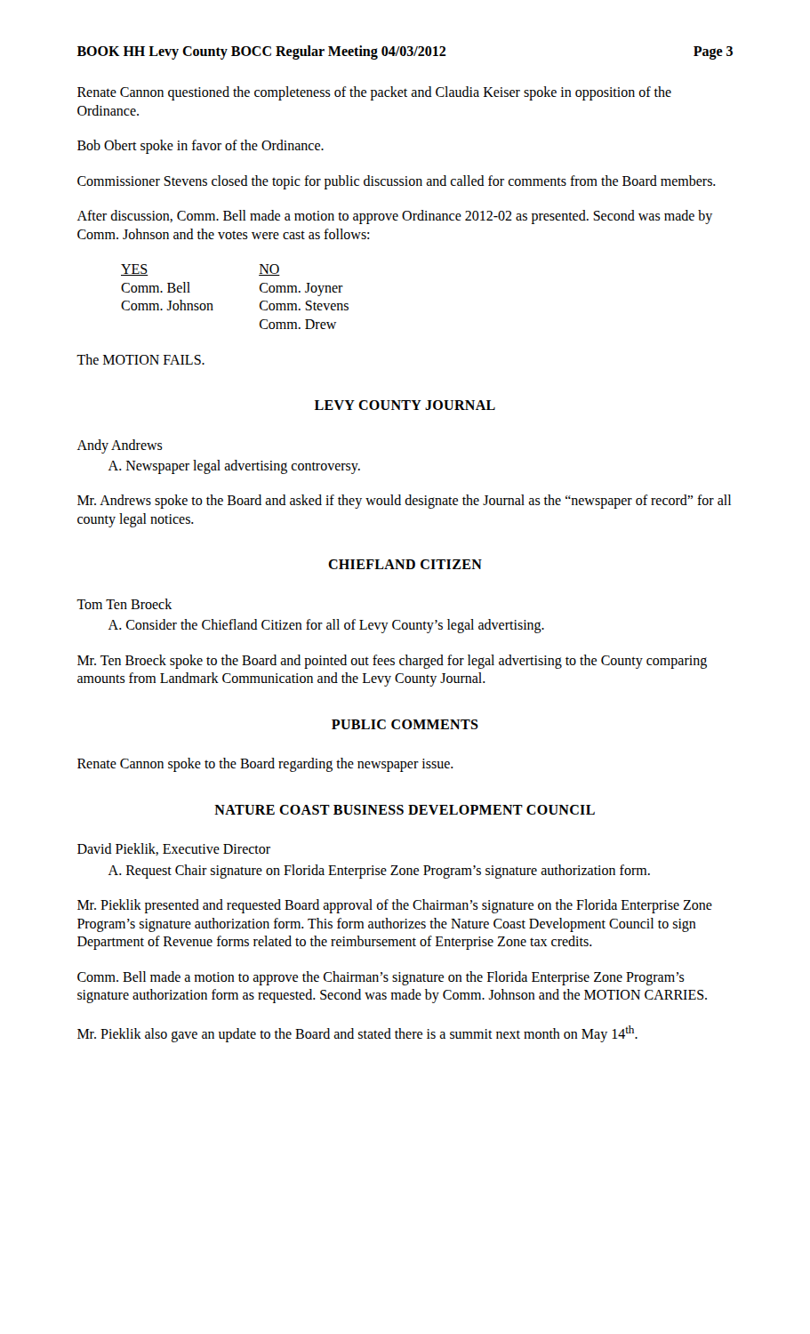BOOK HH Levy County BOCC Regular Meeting 04/03/2012 Page 3
Renate Cannon questioned the completeness of the packet and Claudia Keiser spoke in opposition of the Ordinance.
Bob Obert spoke in favor of the Ordinance.
Commissioner Stevens closed the topic for public discussion and called for comments from the Board members.
After discussion, Comm. Bell made a motion to approve Ordinance 2012-02 as presented. Second was made by Comm. Johnson and the votes were cast as follows:
| YES | NO |
| --- | --- |
| Comm. Bell | Comm. Joyner |
| Comm. Johnson | Comm. Stevens |
| | Comm. Drew |
The MOTION FAILS.
LEVY COUNTY JOURNAL
Andy Andrews
A. Newspaper legal advertising controversy.
Mr. Andrews spoke to the Board and asked if they would designate the Journal as the “newspaper of record” for all county legal notices.
CHIEFLAND CITIZEN
Tom Ten Broeck
A. Consider the Chiefland Citizen for all of Levy County’s legal advertising.
Mr. Ten Broeck spoke to the Board and pointed out fees charged for legal advertising to the County comparing amounts from Landmark Communication and the Levy County Journal.
PUBLIC COMMENTS
Renate Cannon spoke to the Board regarding the newspaper issue.
NATURE COAST BUSINESS DEVELOPMENT COUNCIL
David Pieklik, Executive Director
A. Request Chair signature on Florida Enterprise Zone Program’s signature authorization form.
Mr. Pieklik presented and requested Board approval of the Chairman’s signature on the Florida Enterprise Zone Program’s signature authorization form. This form authorizes the Nature Coast Development Council to sign Department of Revenue forms related to the reimbursement of Enterprise Zone tax credits.
Comm. Bell made a motion to approve the Chairman’s signature on the Florida Enterprise Zone Program’s signature authorization form as requested. Second was made by Comm. Johnson and the MOTION CARRIES.
Mr. Pieklik also gave an update to the Board and stated there is a summit next month on May 14th.